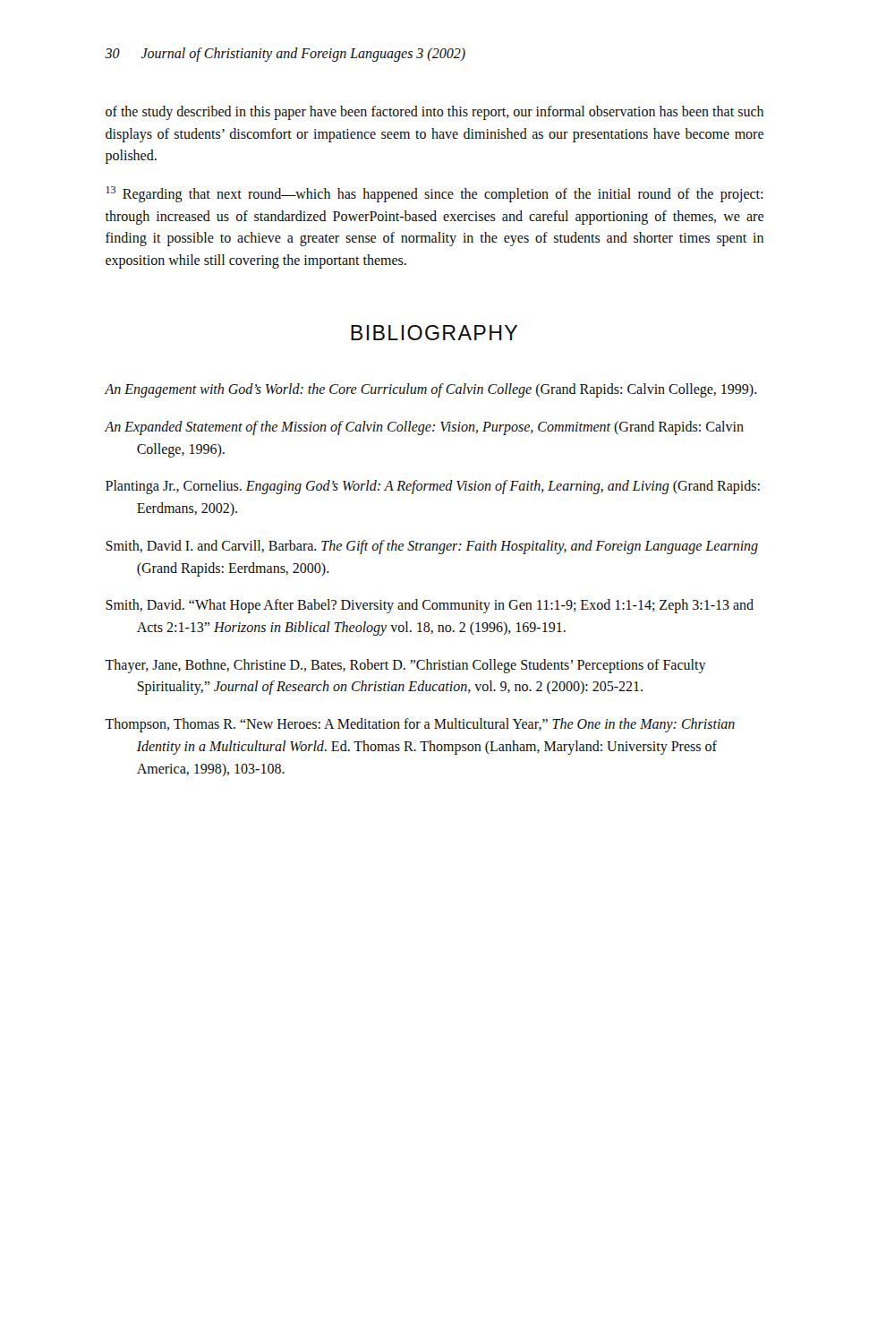30 Journal of Christianity and Foreign Languages 3 (2002)
of the study described in this paper have been factored into this report, our informal observation has been that such displays of students’ discomfort or impatience seem to have diminished as our presentations have become more polished.
13 Regarding that next round—which has happened since the completion of the initial round of the project: through increased us of standardized PowerPoint-based exercises and careful apportioning of themes, we are finding it possible to achieve a greater sense of normality in the eyes of students and shorter times spent in exposition while still covering the important themes.
BIBLIOGRAPHY
An Engagement with God’s World: the Core Curriculum of Calvin College (Grand Rapids: Calvin College, 1999).
An Expanded Statement of the Mission of Calvin College: Vision, Purpose, Commitment (Grand Rapids: Calvin College, 1996).
Plantinga Jr., Cornelius. Engaging God’s World: A Reformed Vision of Faith, Learning, and Living (Grand Rapids: Eerdmans, 2002).
Smith, David I. and Carvill, Barbara. The Gift of the Stranger: Faith Hospitality, and Foreign Language Learning (Grand Rapids: Eerdmans, 2000).
Smith, David. “What Hope After Babel? Diversity and Community in Gen 11:1-9; Exod 1:1-14; Zeph 3:1-13 and Acts 2:1-13” Horizons in Biblical Theology vol. 18, no. 2 (1996), 169-191.
Thayer, Jane, Bothne, Christine D., Bates, Robert D. ”Christian College Students’ Perceptions of Faculty Spirituality,” Journal of Research on Christian Education, vol. 9, no. 2 (2000): 205-221.
Thompson, Thomas R. “New Heroes: A Meditation for a Multicultural Year,” The One in the Many: Christian Identity in a Multicultural World. Ed. Thomas R. Thompson (Lanham, Maryland: University Press of America, 1998), 103-108.